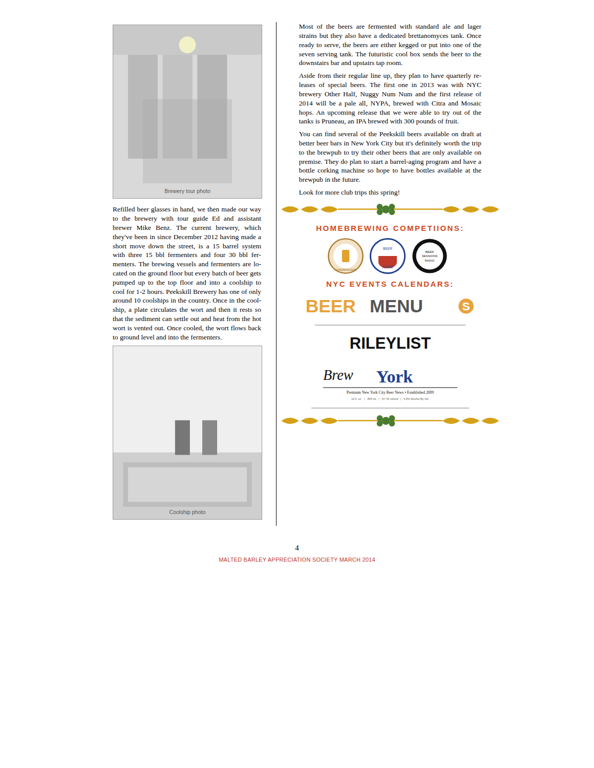Refilled beer glasses in hand, we then made our way to the brewery with tour guide Ed and assistant brewer Mike Benz. The current brewery, which they've been in since December 2012 having made a short move down the street, is a 15 barrel system with three 15 bbl fermenters and four 30 bbl fermenters. The brewing vessels and fermenters are located on the ground floor but every batch of beer gets pumped up to the top floor and into a coolship to cool for 1-2 hours. Peekskill Brewery has one of only around 10 coolships in the country. Once in the coolship, a plate circulates the wort and then it rests so that the sediment can settle out and heat from the hot wort is vented out. Once cooled, the wort flows back to ground level and into the fermenters.
Most of the beers are fermented with standard ale and lager strains but they also have a dedicated brettanomyces tank. Once ready to serve, the beers are either kegged or put into one of the seven serving tank. The futuristic cool box sends the beer to the downstairs bar and upstairs tap room.
Aside from their regular line up, they plan to have quarterly releases of special beers. The first one in 2013 was with NYC brewery Other Half, Nuggy Num Num and the first release of 2014 will be a pale all, NYPA, brewed with Citra and Mosaic hops. An upcoming release that we were able to try out of the tanks is Pruneau, an IPA brewed with 300 pounds of fruit.
You can find several of the Peekskill beers available on draft at better beer bars in New York City but it's definitely worth the trip to the brewpub to try their other beers that are only available on premise. They do plan to start a barrel-aging program and have a bottle corking machine so hope to have bottles available at the brewpub in the future.
Look for more club trips this spring!
Homebrewing Competiions:
NYC Events Calendars:
4
MALTED BARLEY APPRECIATION SOCIETY MARCH 2014